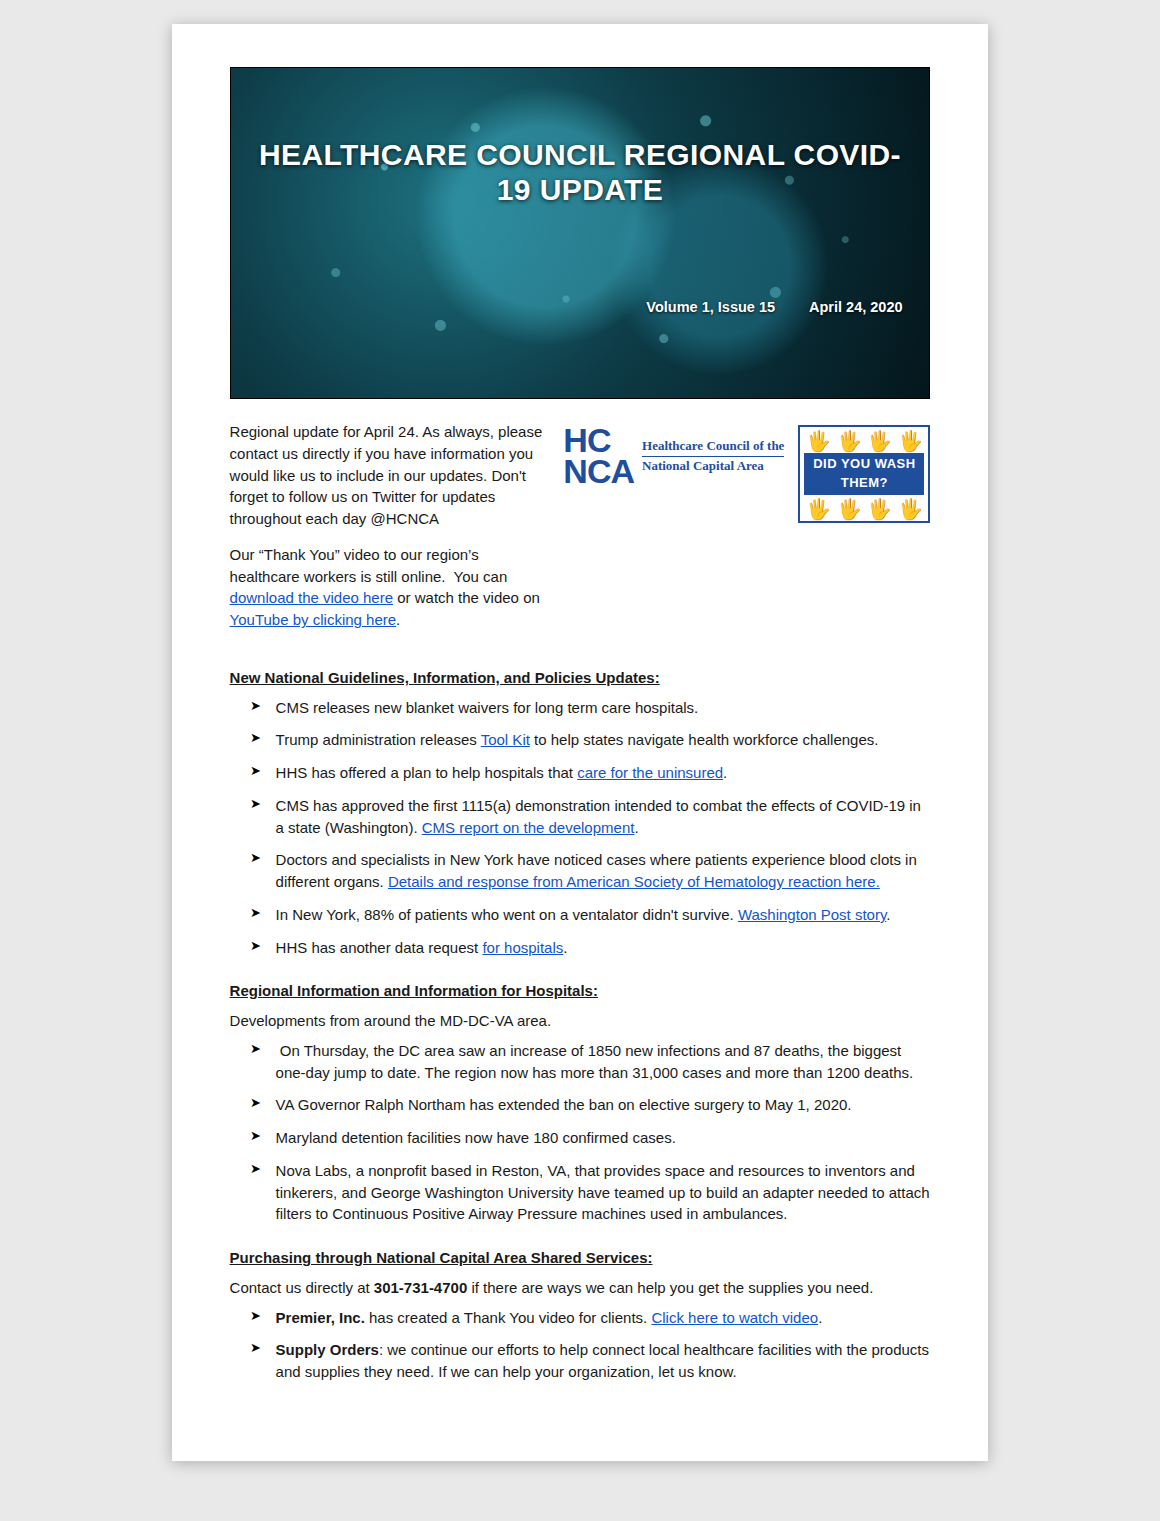HEALTHCARE COUNCIL REGIONAL COVID-19 UPDATE
Volume 1, Issue 15 April 24, 2020
Regional update for April 24. As always, please contact us directly if you have information you would like us to include in our updates. Don't forget to follow us on Twitter for updates throughout each day @HCNCA
Our “Thank You” video to our region’s healthcare workers is still online. You can download the video here or watch the video on YouTube by clicking here.
HC
NCA
Healthcare Council of the
National Capital Area
🖐 🖐 🖐 🖐
DID YOU WASH THEM?
🖐 🖐 🖐 🖐
New National Guidelines, Information, and Policies Updates:
CMS releases new blanket waivers for long term care hospitals.
Trump administration releases Tool Kit to help states navigate health workforce challenges.
HHS has offered a plan to help hospitals that care for the uninsured.
CMS has approved the first 1115(a) demonstration intended to combat the effects of COVID-19 in a state (Washington). CMS report on the development.
Doctors and specialists in New York have noticed cases where patients experience blood clots in different organs. Details and response from American Society of Hematology reaction here.
In New York, 88% of patients who went on a ventalator didn't survive. Washington Post story.
HHS has another data request for hospitals.
Regional Information and Information for Hospitals:
Developments from around the MD-DC-VA area.
On Thursday, the DC area saw an increase of 1850 new infections and 87 deaths, the biggest one-day jump to date. The region now has more than 31,000 cases and more than 1200 deaths.
VA Governor Ralph Northam has extended the ban on elective surgery to May 1, 2020.
Maryland detention facilities now have 180 confirmed cases.
Nova Labs, a nonprofit based in Reston, VA, that provides space and resources to inventors and tinkerers, and George Washington University have teamed up to build an adapter needed to attach filters to Continuous Positive Airway Pressure machines used in ambulances.
Purchasing through National Capital Area Shared Services:
Contact us directly at 301-731-4700 if there are ways we can help you get the supplies you need.
Premier, Inc. has created a Thank You video for clients. Click here to watch video.
Supply Orders: we continue our efforts to help connect local healthcare facilities with the products and supplies they need. If we can help your organization, let us know.